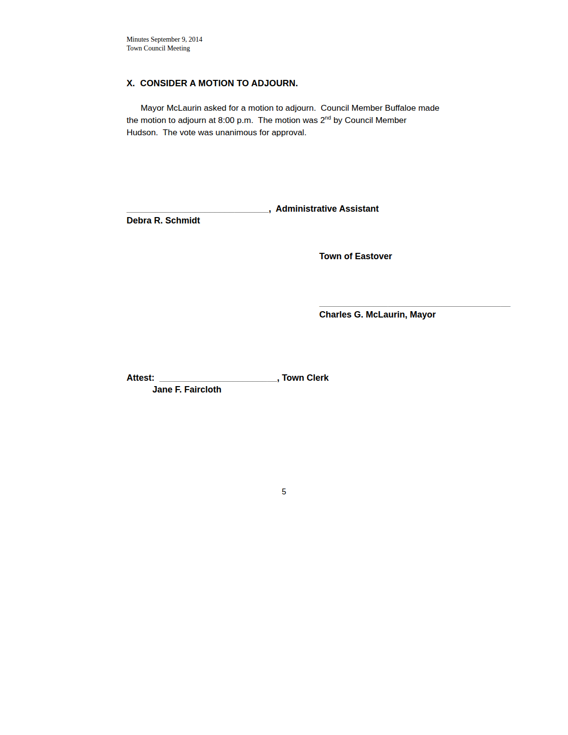Minutes September 9, 2014
Town Council Meeting
X. CONSIDER A MOTION TO ADJOURN.
Mayor McLaurin asked for a motion to adjourn. Council Member Buffaloe made the motion to adjourn at 8:00 p.m. The motion was 2nd by Council Member Hudson. The vote was unanimous for approval.
_____________________________, Administrative Assistant
Debra R. Schmidt
Town of Eastover
_______________________________________
Charles G. McLaurin, Mayor
Attest: ________________________, Town Clerk
Jane F. Faircloth
5